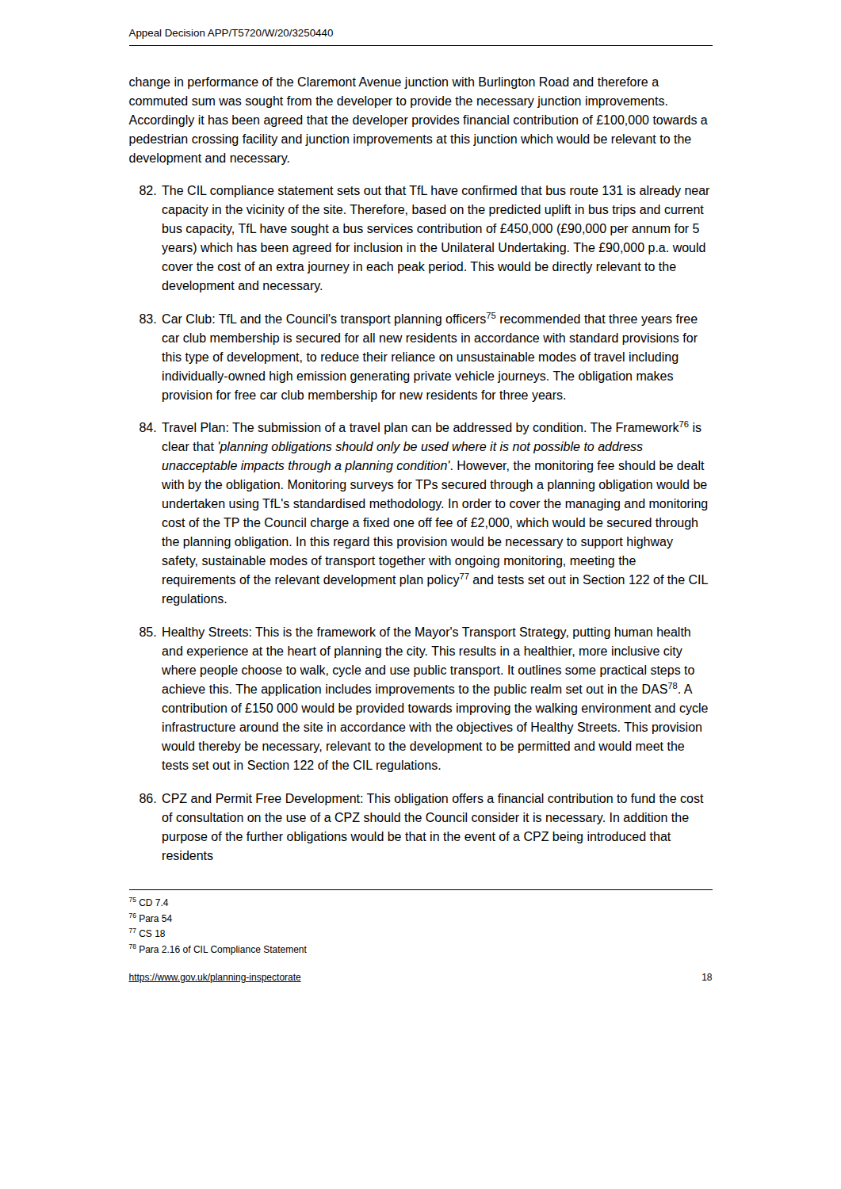Appeal Decision APP/T5720/W/20/3250440
change in performance of the Claremont Avenue junction with Burlington Road and therefore a commuted sum was sought from the developer to provide the necessary junction improvements. Accordingly it has been agreed that the developer provides financial contribution of £100,000 towards a pedestrian crossing facility and junction improvements at this junction which would be relevant to the development and necessary.
82. The CIL compliance statement sets out that TfL have confirmed that bus route 131 is already near capacity in the vicinity of the site. Therefore, based on the predicted uplift in bus trips and current bus capacity, TfL have sought a bus services contribution of £450,000 (£90,000 per annum for 5 years) which has been agreed for inclusion in the Unilateral Undertaking. The £90,000 p.a. would cover the cost of an extra journey in each peak period. This would be directly relevant to the development and necessary.
83. Car Club: TfL and the Council's transport planning officers75 recommended that three years free car club membership is secured for all new residents in accordance with standard provisions for this type of development, to reduce their reliance on unsustainable modes of travel including individually-owned high emission generating private vehicle journeys. The obligation makes provision for free car club membership for new residents for three years.
84. Travel Plan: The submission of a travel plan can be addressed by condition. The Framework76 is clear that 'planning obligations should only be used where it is not possible to address unacceptable impacts through a planning condition'. However, the monitoring fee should be dealt with by the obligation. Monitoring surveys for TPs secured through a planning obligation would be undertaken using TfL's standardised methodology. In order to cover the managing and monitoring cost of the TP the Council charge a fixed one off fee of £2,000, which would be secured through the planning obligation. In this regard this provision would be necessary to support highway safety, sustainable modes of transport together with ongoing monitoring, meeting the requirements of the relevant development plan policy77 and tests set out in Section 122 of the CIL regulations.
85. Healthy Streets: This is the framework of the Mayor's Transport Strategy, putting human health and experience at the heart of planning the city. This results in a healthier, more inclusive city where people choose to walk, cycle and use public transport. It outlines some practical steps to achieve this. The application includes improvements to the public realm set out in the DAS78. A contribution of £150 000 would be provided towards improving the walking environment and cycle infrastructure around the site in accordance with the objectives of Healthy Streets. This provision would thereby be necessary, relevant to the development to be permitted and would meet the tests set out in Section 122 of the CIL regulations.
86. CPZ and Permit Free Development: This obligation offers a financial contribution to fund the cost of consultation on the use of a CPZ should the Council consider it is necessary. In addition the purpose of the further obligations would be that in the event of a CPZ being introduced that residents
75 CD 7.4
76 Para 54
77 CS 18
78 Para 2.16 of CIL Compliance Statement
https://www.gov.uk/planning-inspectorate 18